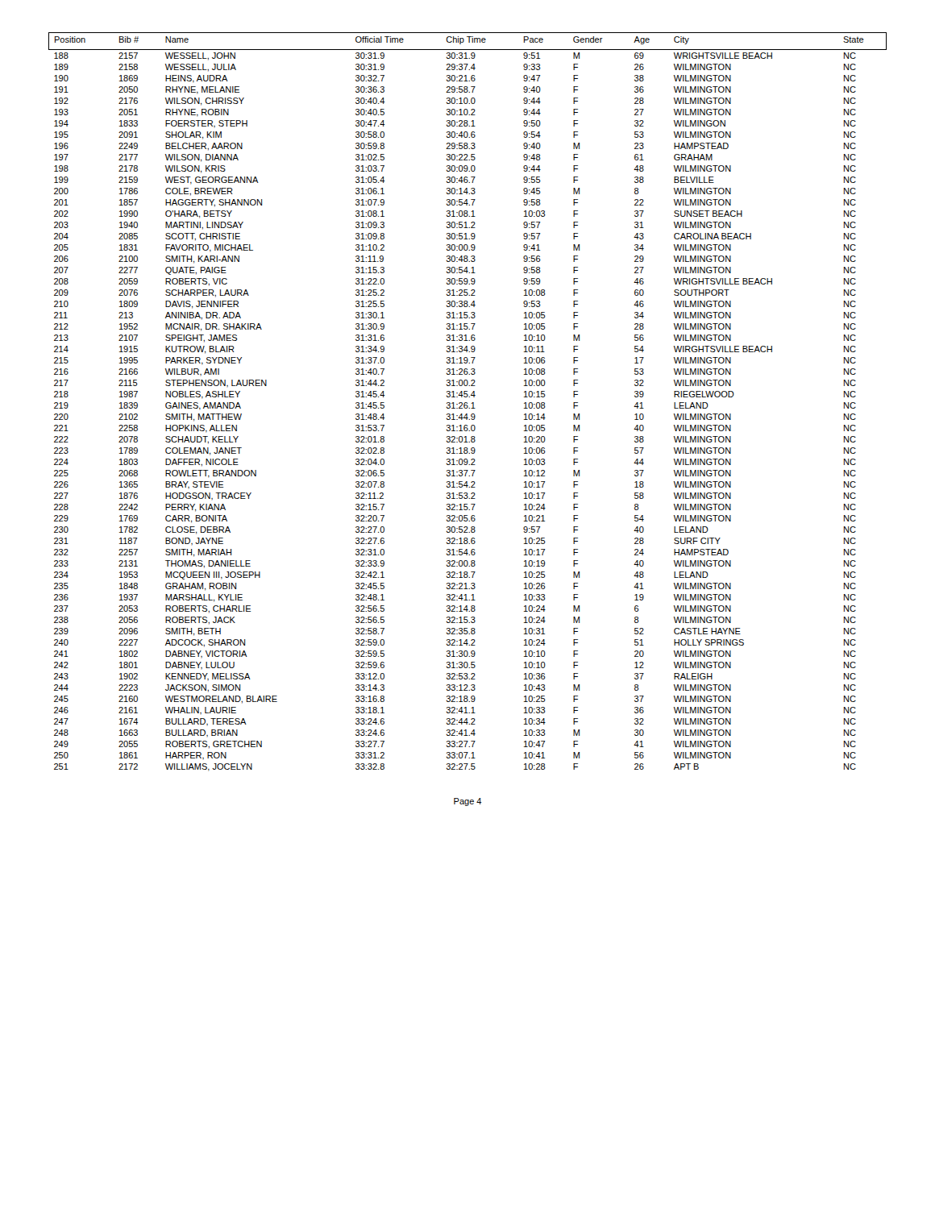| Position | Bib # | Name | Official Time | Chip Time | Pace | Gender | Age | City | State |
| --- | --- | --- | --- | --- | --- | --- | --- | --- | --- |
| 188 | 2157 | WESSELL, JOHN | 30:31.9 | 30:31.9 | 9:51 | M | 69 | WRIGHTSVILLE BEACH | NC |
| 189 | 2158 | WESSELL, JULIA | 30:31.9 | 29:37.4 | 9:33 | F | 26 | WILMINGTON | NC |
| 190 | 1869 | HEINS, AUDRA | 30:32.7 | 30:21.6 | 9:47 | F | 38 | WILMINGTON | NC |
| 191 | 2050 | RHYNE, MELANIE | 30:36.3 | 29:58.7 | 9:40 | F | 36 | WILMINGTON | NC |
| 192 | 2176 | WILSON, CHRISSY | 30:40.4 | 30:10.0 | 9:44 | F | 28 | WILMINGTON | NC |
| 193 | 2051 | RHYNE, ROBIN | 30:40.5 | 30:10.2 | 9:44 | F | 27 | WILMINGTON | NC |
| 194 | 1833 | FOERSTER, STEPH | 30:47.4 | 30:28.1 | 9:50 | F | 32 | WILMINGON | NC |
| 195 | 2091 | SHOLAR, KIM | 30:58.0 | 30:40.6 | 9:54 | F | 53 | WILMINGTON | NC |
| 196 | 2249 | BELCHER, AARON | 30:59.8 | 29:58.3 | 9:40 | M | 23 | HAMPSTEAD | NC |
| 197 | 2177 | WILSON, DIANNA | 31:02.5 | 30:22.5 | 9:48 | F | 61 | GRAHAM | NC |
| 198 | 2178 | WILSON, KRIS | 31:03.7 | 30:09.0 | 9:44 | F | 48 | WILMINGTON | NC |
| 199 | 2159 | WEST, GEORGEANNA | 31:05.4 | 30:46.7 | 9:55 | F | 38 | BELVILLE | NC |
| 200 | 1786 | COLE, BREWER | 31:06.1 | 30:14.3 | 9:45 | M | 8 | WILMINGTON | NC |
| 201 | 1857 | HAGGERTY, SHANNON | 31:07.9 | 30:54.7 | 9:58 | F | 22 | WILMINGTON | NC |
| 202 | 1990 | O'HARA, BETSY | 31:08.1 | 31:08.1 | 10:03 | F | 37 | SUNSET BEACH | NC |
| 203 | 1940 | MARTINI, LINDSAY | 31:09.3 | 30:51.2 | 9:57 | F | 31 | WILMINGTON | NC |
| 204 | 2085 | SCOTT, CHRISTIE | 31:09.8 | 30:51.9 | 9:57 | F | 43 | CAROLINA BEACH | NC |
| 205 | 1831 | FAVORITO, MICHAEL | 31:10.2 | 30:00.9 | 9:41 | M | 34 | WILMINGTON | NC |
| 206 | 2100 | SMITH, KARI-ANN | 31:11.9 | 30:48.3 | 9:56 | F | 29 | WILMINGTON | NC |
| 207 | 2277 | QUATE, PAIGE | 31:15.3 | 30:54.1 | 9:58 | F | 27 | WILMINGTON | NC |
| 208 | 2059 | ROBERTS, VIC | 31:22.0 | 30:59.9 | 9:59 | F | 46 | WRIGHTSVILLE BEACH | NC |
| 209 | 2076 | SCHARPER, LAURA | 31:25.2 | 31:25.2 | 10:08 | F | 60 | SOUTHPORT | NC |
| 210 | 1809 | DAVIS, JENNIFER | 31:25.5 | 30:38.4 | 9:53 | F | 46 | WILMINGTON | NC |
| 211 | 213 | ANINIBA, DR. ADA | 31:30.1 | 31:15.3 | 10:05 | F | 34 | WILMINGTON | NC |
| 212 | 1952 | MCNAIR, DR. SHAKIRA | 31:30.9 | 31:15.7 | 10:05 | F | 28 | WILMINGTON | NC |
| 213 | 2107 | SPEIGHT, JAMES | 31:31.6 | 31:31.6 | 10:10 | M | 56 | WILMINGTON | NC |
| 214 | 1915 | KUTROW, BLAIR | 31:34.9 | 31:34.9 | 10:11 | F | 54 | WIRGHTSVILLE BEACH | NC |
| 215 | 1995 | PARKER, SYDNEY | 31:37.0 | 31:19.7 | 10:06 | F | 17 | WILMINGTON | NC |
| 216 | 2166 | WILBUR, AMI | 31:40.7 | 31:26.3 | 10:08 | F | 53 | WILMINGTON | NC |
| 217 | 2115 | STEPHENSON, LAUREN | 31:44.2 | 31:00.2 | 10:00 | F | 32 | WILMINGTON | NC |
| 218 | 1987 | NOBLES, ASHLEY | 31:45.4 | 31:45.4 | 10:15 | F | 39 | RIEGELWOOD | NC |
| 219 | 1839 | GAINES, AMANDA | 31:45.5 | 31:26.1 | 10:08 | F | 41 | LELAND | NC |
| 220 | 2102 | SMITH, MATTHEW | 31:48.4 | 31:44.9 | 10:14 | M | 10 | WILMINGTON | NC |
| 221 | 2258 | HOPKINS, ALLEN | 31:53.7 | 31:16.0 | 10:05 | M | 40 | WILMINGTON | NC |
| 222 | 2078 | SCHAUDT, KELLY | 32:01.8 | 32:01.8 | 10:20 | F | 38 | WILMINGTON | NC |
| 223 | 1789 | COLEMAN, JANET | 32:02.8 | 31:18.9 | 10:06 | F | 57 | WILMINGTON | NC |
| 224 | 1803 | DAFFER, NICOLE | 32:04.0 | 31:09.2 | 10:03 | F | 44 | WILMINGTON | NC |
| 225 | 2068 | ROWLETT, BRANDON | 32:06.5 | 31:37.7 | 10:12 | M | 37 | WILMINGTON | NC |
| 226 | 1365 | BRAY, STEVIE | 32:07.8 | 31:54.2 | 10:17 | F | 18 | WILMINGTON | NC |
| 227 | 1876 | HODGSON, TRACEY | 32:11.2 | 31:53.2 | 10:17 | F | 58 | WILMINGTON | NC |
| 228 | 2242 | PERRY, KIANA | 32:15.7 | 32:15.7 | 10:24 | F | 8 | WILMINGTON | NC |
| 229 | 1769 | CARR, BONITA | 32:20.7 | 32:05.6 | 10:21 | F | 54 | WILMINGTON | NC |
| 230 | 1782 | CLOSE, DEBRA | 32:27.0 | 30:52.8 | 9:57 | F | 40 | LELAND | NC |
| 231 | 1187 | BOND, JAYNE | 32:27.6 | 32:18.6 | 10:25 | F | 28 | SURF CITY | NC |
| 232 | 2257 | SMITH, MARIAH | 32:31.0 | 31:54.6 | 10:17 | F | 24 | HAMPSTEAD | NC |
| 233 | 2131 | THOMAS, DANIELLE | 32:33.9 | 32:00.8 | 10:19 | F | 40 | WILMINGTON | NC |
| 234 | 1953 | MCQUEEN III, JOSEPH | 32:42.1 | 32:18.7 | 10:25 | M | 48 | LELAND | NC |
| 235 | 1848 | GRAHAM, ROBIN | 32:45.5 | 32:21.3 | 10:26 | F | 41 | WILMINGTON | NC |
| 236 | 1937 | MARSHALL, KYLIE | 32:48.1 | 32:41.1 | 10:33 | F | 19 | WILMINGTON | NC |
| 237 | 2053 | ROBERTS, CHARLIE | 32:56.5 | 32:14.8 | 10:24 | M | 6 | WILMINGTON | NC |
| 238 | 2056 | ROBERTS, JACK | 32:56.5 | 32:15.3 | 10:24 | M | 8 | WILMINGTON | NC |
| 239 | 2096 | SMITH, BETH | 32:58.7 | 32:35.8 | 10:31 | F | 52 | CASTLE HAYNE | NC |
| 240 | 2227 | ADCOCK, SHARON | 32:59.0 | 32:14.2 | 10:24 | F | 51 | HOLLY SPRINGS | NC |
| 241 | 1802 | DABNEY, VICTORIA | 32:59.5 | 31:30.9 | 10:10 | F | 20 | WILMINGTON | NC |
| 242 | 1801 | DABNEY, LULOU | 32:59.6 | 31:30.5 | 10:10 | F | 12 | WILMINGTON | NC |
| 243 | 1902 | KENNEDY, MELISSA | 33:12.0 | 32:53.2 | 10:36 | F | 37 | RALEIGH | NC |
| 244 | 2223 | JACKSON, SIMON | 33:14.3 | 33:12.3 | 10:43 | M | 8 | WILMINGTON | NC |
| 245 | 2160 | WESTMORELAND, BLAIRE | 33:16.8 | 32:18.9 | 10:25 | F | 37 | WILMINGTON | NC |
| 246 | 2161 | WHALIN, LAURIE | 33:18.1 | 32:41.1 | 10:33 | F | 36 | WILMINGTON | NC |
| 247 | 1674 | BULLARD, TERESA | 33:24.6 | 32:44.2 | 10:34 | F | 32 | WILMINGTON | NC |
| 248 | 1663 | BULLARD, BRIAN | 33:24.6 | 32:41.4 | 10:33 | M | 30 | WILMINGTON | NC |
| 249 | 2055 | ROBERTS, GRETCHEN | 33:27.7 | 33:27.7 | 10:47 | F | 41 | WILMINGTON | NC |
| 250 | 1861 | HARPER, RON | 33:31.2 | 33:07.1 | 10:41 | M | 56 | WILMINGTON | NC |
| 251 | 2172 | WILLIAMS, JOCELYN | 33:32.8 | 32:27.5 | 10:28 | F | 26 | APT B | NC |
Page 4